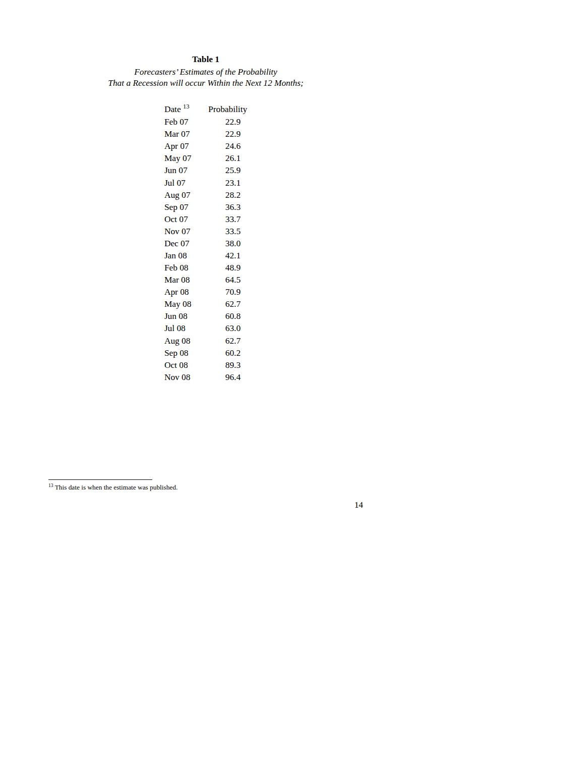Table 1
Forecasters’ Estimates of the Probability
That a Recession will occur Within the Next 12 Months;
| Date 13 | Probability |
| --- | --- |
| Feb 07 | 22.9 |
| Mar 07 | 22.9 |
| Apr 07 | 24.6 |
| May 07 | 26.1 |
| Jun 07 | 25.9 |
| Jul 07 | 23.1 |
| Aug 07 | 28.2 |
| Sep 07 | 36.3 |
| Oct 07 | 33.7 |
| Nov 07 | 33.5 |
| Dec 07 | 38.0 |
| Jan 08 | 42.1 |
| Feb 08 | 48.9 |
| Mar 08 | 64.5 |
| Apr 08 | 70.9 |
| May 08 | 62.7 |
| Jun 08 | 60.8 |
| Jul 08 | 63.0 |
| Aug 08 | 62.7 |
| Sep 08 | 60.2 |
| Oct 08 | 89.3 |
| Nov 08 | 96.4 |
13 This date is when the estimate was published.
14